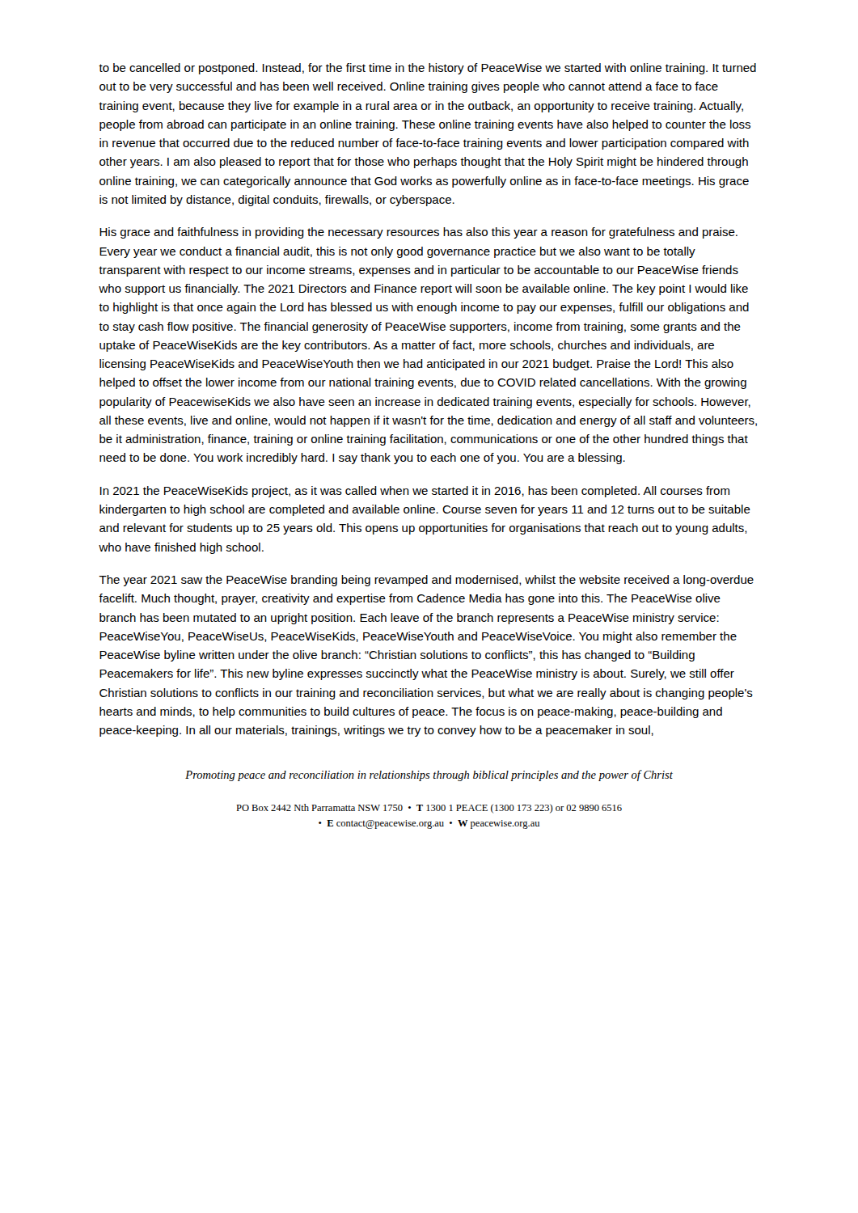to be cancelled or postponed. Instead, for the first time in the history of PeaceWise we started with online training. It turned out to be very successful and has been well received. Online training gives people who cannot attend a face to face training event, because they live for example in a rural area or in the outback, an opportunity to receive training. Actually, people from abroad can participate in an online training. These online training events have also helped to counter the loss in revenue that occurred due to the reduced number of face-to-face training events and lower participation compared with other years. I am also pleased to report that for those who perhaps thought that the Holy Spirit might be hindered through online training, we can categorically announce that God works as powerfully online as in face-to-face meetings. His grace is not limited by distance, digital conduits, firewalls, or cyberspace.
His grace and faithfulness in providing the necessary resources has also this year a reason for gratefulness and praise. Every year we conduct a financial audit, this is not only good governance practice but we also want to be totally transparent with respect to our income streams, expenses and in particular to be accountable to our PeaceWise friends who support us financially. The 2021 Directors and Finance report will soon be available online. The key point I would like to highlight is that once again the Lord has blessed us with enough income to pay our expenses, fulfill our obligations and to stay cash flow positive. The financial generosity of PeaceWise supporters, income from training, some grants and the uptake of PeaceWiseKids are the key contributors. As a matter of fact, more schools, churches and individuals, are licensing PeaceWiseKids and PeaceWiseYouth then we had anticipated in our 2021 budget. Praise the Lord! This also helped to offset the lower income from our national training events, due to COVID related cancellations. With the growing popularity of PeacewiseKids we also have seen an increase in dedicated training events, especially for schools. However, all these events, live and online, would not happen if it wasn't for the time, dedication and energy of all staff and volunteers, be it administration, finance, training or online training facilitation, communications or one of the other hundred things that need to be done. You work incredibly hard. I say thank you to each one of you. You are a blessing.
In 2021 the PeaceWiseKids project, as it was called when we started it in 2016, has been completed. All courses from kindergarten to high school are completed and available online. Course seven for years 11 and 12 turns out to be suitable and relevant for students up to 25 years old. This opens up opportunities for organisations that reach out to young adults, who have finished high school.
The year 2021 saw the PeaceWise branding being revamped and modernised, whilst the website received a long-overdue facelift. Much thought, prayer, creativity and expertise from Cadence Media has gone into this. The PeaceWise olive branch has been mutated to an upright position. Each leave of the branch represents a PeaceWise ministry service: PeaceWiseYou, PeaceWiseUs, PeaceWiseKids, PeaceWiseYouth and PeaceWiseVoice. You might also remember the PeaceWise byline written under the olive branch: “Christian solutions to conflicts”, this has changed to “Building Peacemakers for life”. This new byline expresses succinctly what the PeaceWise ministry is about. Surely, we still offer Christian solutions to conflicts in our training and reconciliation services, but what we are really about is changing people's hearts and minds, to help communities to build cultures of peace. The focus is on peace-making, peace-building and peace-keeping. In all our materials, trainings, writings we try to convey how to be a peacemaker in soul,
Promoting peace and reconciliation in relationships through biblical principles and the power of Christ
PO Box 2442 Nth Parramatta NSW 1750 • T 1300 1 PEACE (1300 173 223) or 02 9890 6516
• E contact@peacewise.org.au • W peacewise.org.au